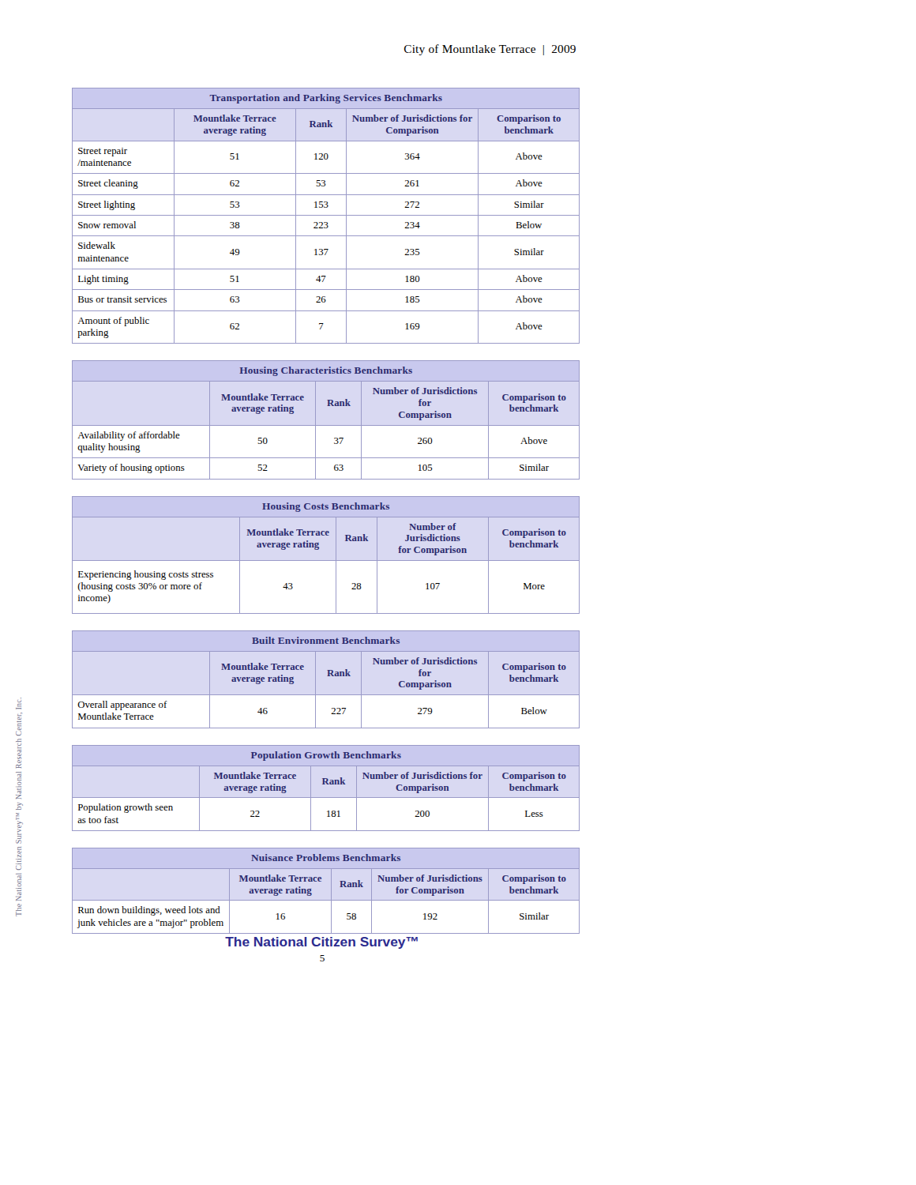The National Citizen Survey™ by National Research Center, Inc.
City of Mountlake Terrace | 2009
Transportation and Parking Services Benchmarks
| | Mountlake Terrace average rating | Rank | Number of Jurisdictions for Comparison | Comparison to benchmark |
| --- | --- | --- | --- | --- |
| Street repair /maintenance | 51 | 120 | 364 | Above |
| Street cleaning | 62 | 53 | 261 | Above |
| Street lighting | 53 | 153 | 272 | Similar |
| Snow removal | 38 | 223 | 234 | Below |
| Sidewalk maintenance | 49 | 137 | 235 | Similar |
| Light timing | 51 | 47 | 180 | Above |
| Bus or transit services | 63 | 26 | 185 | Above |
| Amount of public parking | 62 | 7 | 169 | Above |
Housing Characteristics Benchmarks
| | Mountlake Terrace average rating | Rank | Number of Jurisdictions for Comparison | Comparison to benchmark |
| --- | --- | --- | --- | --- |
| Availability of affordable quality housing | 50 | 37 | 260 | Above |
| Variety of housing options | 52 | 63 | 105 | Similar |
Housing Costs Benchmarks
| | Mountlake Terrace average rating | Rank | Number of Jurisdictions for Comparison | Comparison to benchmark |
| --- | --- | --- | --- | --- |
| Experiencing housing costs stress (housing costs 30% or more of income) | 43 | 28 | 107 | More |
Built Environment Benchmarks
| | Mountlake Terrace average rating | Rank | Number of Jurisdictions for Comparison | Comparison to benchmark |
| --- | --- | --- | --- | --- |
| Overall appearance of Mountlake Terrace | 46 | 227 | 279 | Below |
Population Growth Benchmarks
| | Mountlake Terrace average rating | Rank | Number of Jurisdictions for Comparison | Comparison to benchmark |
| --- | --- | --- | --- | --- |
| Population growth seen as too fast | 22 | 181 | 200 | Less |
Nuisance Problems Benchmarks
| | Mountlake Terrace average rating | Rank | Number of Jurisdictions for Comparison | Comparison to benchmark |
| --- | --- | --- | --- | --- |
| Run down buildings, weed lots and junk vehicles are a "major" problem | 16 | 58 | 192 | Similar |
The National Citizen Survey™
5